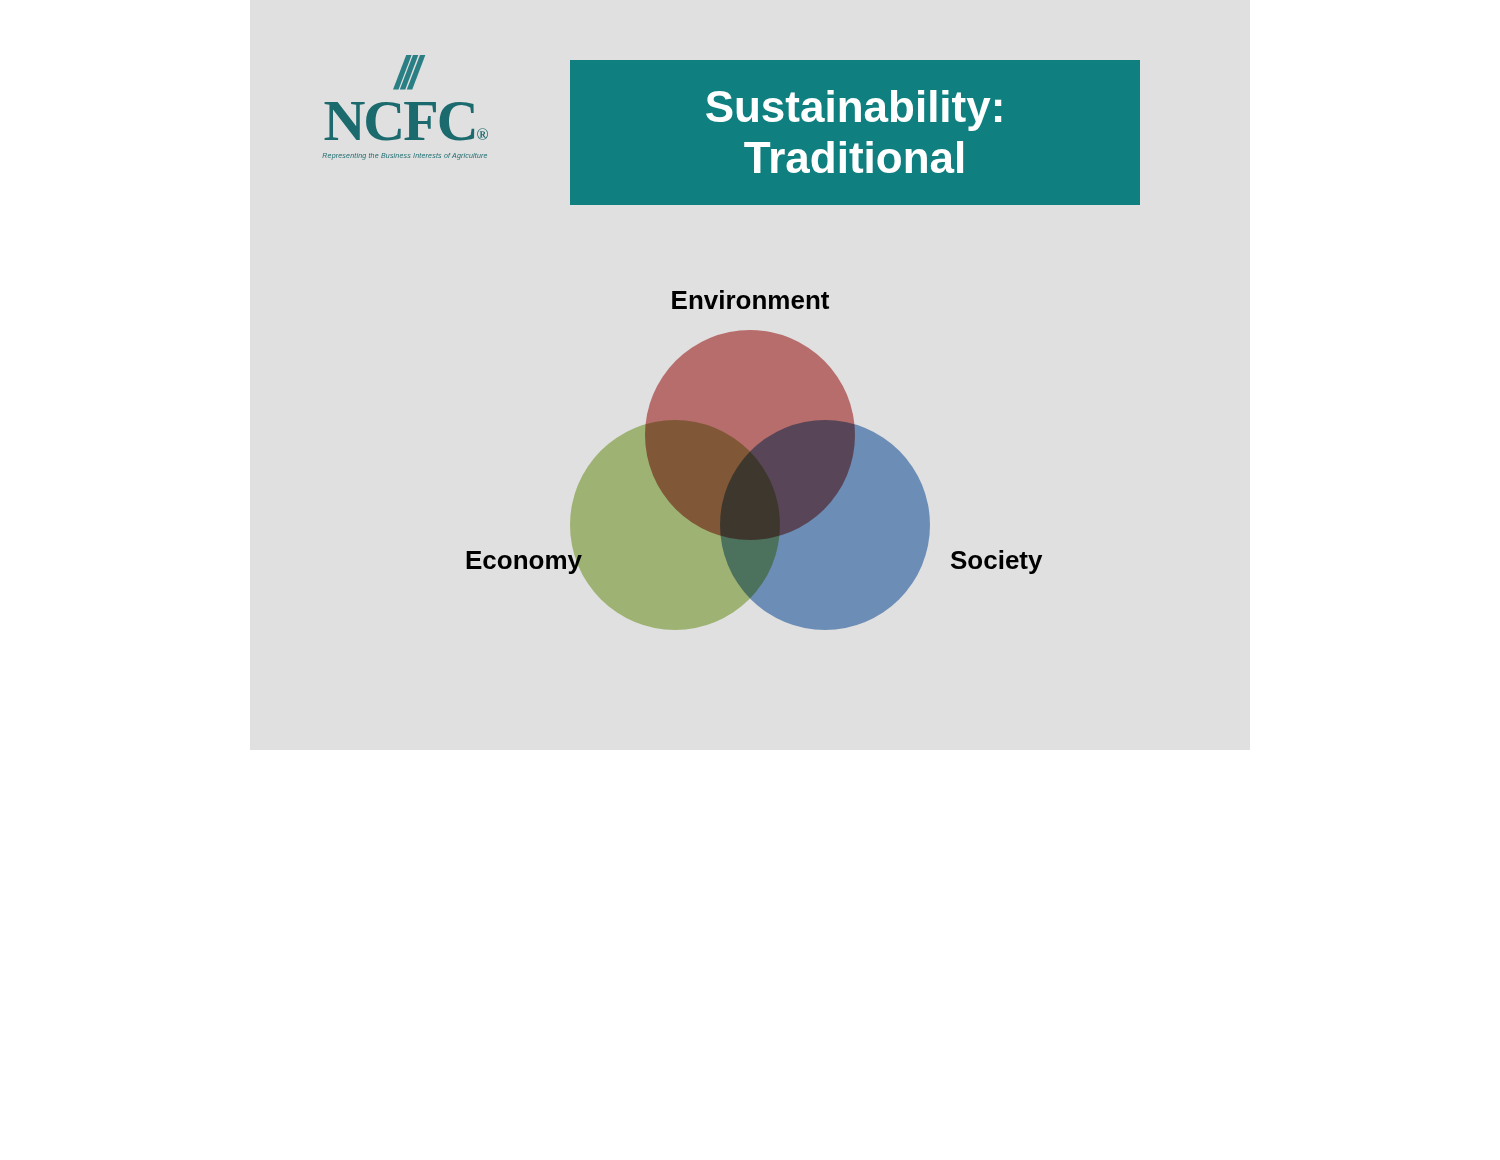///
NCFC®
Representing the Business Interests of Agriculture
Sustainability:
Traditional
Environment
Economy
Society